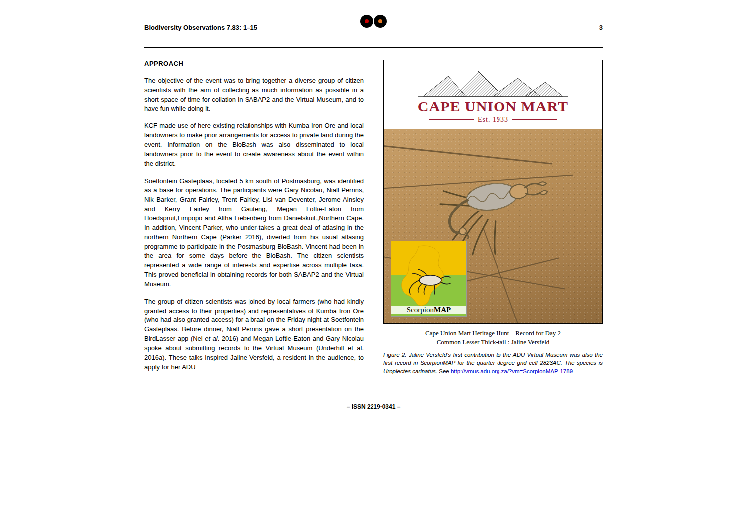Biodiversity Observations 7.83: 1–15
3
APPROACH
The objective of the event was to bring together a diverse group of citizen scientists with the aim of collecting as much information as possible in a short space of time for collation in SABAP2 and the Virtual Museum, and to have fun while doing it.
KCF made use of here existing relationships with Kumba Iron Ore and local landowners to make prior arrangements for access to private land during the event. Information on the BioBash was also disseminated to local landowners prior to the event to create awareness about the event within the district.
Soetfontein Gasteplaas, located 5 km south of Postmasburg, was identified as a base for operations. The participants were Gary Nicolau, Niall Perrins, Nik Barker, Grant Fairley, Trent Fairley, Lisl van Deventer, Jerome Ainsley and Kerry Fairley from Gauteng, Megan Loftie-Eaton from Hoedspruit,Limpopo and Altha Liebenberg from Danielskuil.,Northern Cape. In addition, Vincent Parker, who under-takes a great deal of atlasing in the northern Northern Cape (Parker 2016), diverted from his usual atlasing programme to participate in the Postmasburg BioBash. Vincent had been in the area for some days before the BioBash. The citizen scientists represented a wide range of interests and expertise across multiple taxa. This proved beneficial in obtaining records for both SABAP2 and the Virtual Museum.
The group of citizen scientists was joined by local farmers (who had kindly granted access to their properties) and representatives of Kumba Iron Ore (who had also granted access) for a braai on the Friday night at Soetfontein Gasteplaas. Before dinner, Niall Perrins gave a short presentation on the BirdLasser app (Nel et al. 2016) and Megan Loftie-Eaton and Gary Nicolau spoke about submitting records to the Virtual Museum (Underhill et al. 2016a). These talks inspired Jaline Versfeld, a resident in the audience, to apply for her ADU
CAPE UNION MART
Est. 1933
Scorpion MAP
Cape Union Mart Heritage Hunt – Record for Day 2 Common Lesser Thick-tail : Jaline Versfeld
Figure 2. Jaline Versfeld’s first contribution to the ADU Virtual Museum was also the first record in ScorpionMAP for the quarter degree grid cell 2823AC. The species is Uroplectes carinatus. See http://vmus.adu.org.za/?vm=ScorpionMAP-1789
– ISSN 2219-0341 –